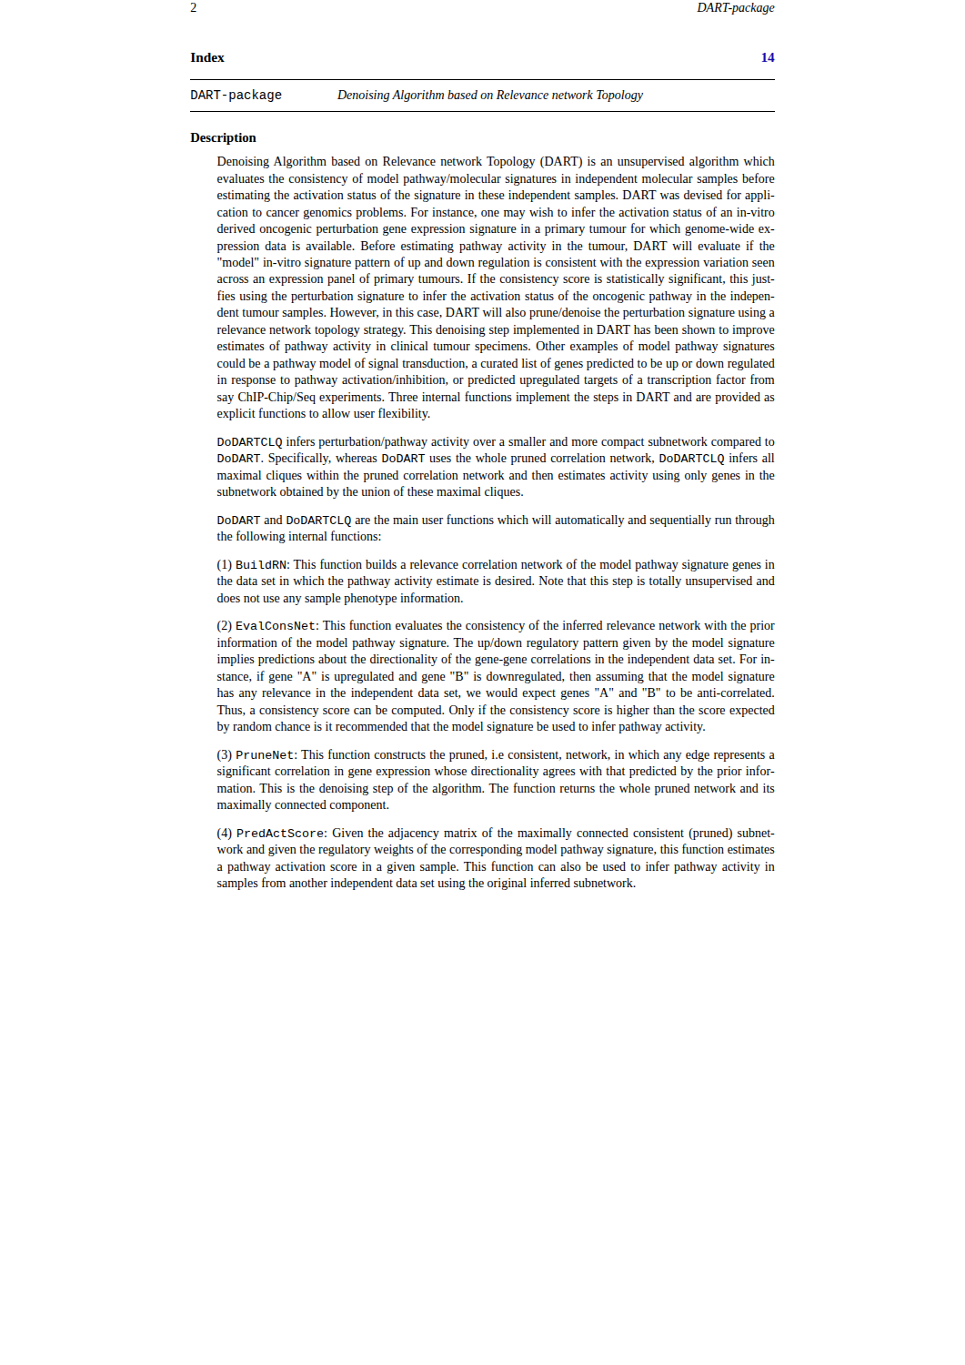2 DART-package
Index 14
DART-package Denoising Algorithm based on Relevance network Topology
Description
Denoising Algorithm based on Relevance network Topology (DART) is an unsupervised algorithm which evaluates the consistency of model pathway/molecular signatures in independent molecular samples before estimating the activation status of the signature in these independent samples. DART was devised for application to cancer genomics problems. For instance, one may wish to infer the activation status of an in-vitro derived oncogenic perturbation gene expression signature in a primary tumour for which genome-wide expression data is available. Before estimating pathway activity in the tumour, DART will evaluate if the "model" in-vitro signature pattern of up and down regulation is consistent with the expression variation seen across an expression panel of primary tumours. If the consistency score is statistically significant, this justfies using the perturbation signature to infer the activation status of the oncogenic pathway in the independent tumour samples. However, in this case, DART will also prune/denoise the perturbation signature using a relevance network topology strategy. This denoising step implemented in DART has been shown to improve estimates of pathway activity in clinical tumour specimens. Other examples of model pathway signatures could be a pathway model of signal transduction, a curated list of genes predicted to be up or down regulated in response to pathway activation/inhibition, or predicted upregulated targets of a transcription factor from say ChIP-Chip/Seq experiments. Three internal functions implement the steps in DART and are provided as explicit functions to allow user flexibility.
DoDARTCLQ infers perturbation/pathway activity over a smaller and more compact subnetwork compared to DoDART. Specifically, whereas DoDART uses the whole pruned correlation network, DoDARTCLQ infers all maximal cliques within the pruned correlation network and then estimates activity using only genes in the subnetwork obtained by the union of these maximal cliques.
DoDART and DoDARTCLQ are the main user functions which will automatically and sequentially run through the following internal functions:
(1) BuildRN: This function builds a relevance correlation network of the model pathway signature genes in the data set in which the pathway activity estimate is desired. Note that this step is totally unsupervised and does not use any sample phenotype information.
(2) EvalConsNet: This function evaluates the consistency of the inferred relevance network with the prior information of the model pathway signature. The up/down regulatory pattern given by the model signature implies predictions about the directionality of the gene-gene correlations in the independent data set. For instance, if gene "A" is upregulated and gene "B" is downregulated, then assuming that the model signature has any relevance in the independent data set, we would expect genes "A" and "B" to be anti-correlated. Thus, a consistency score can be computed. Only if the consistency score is higher than the score expected by random chance is it recommended that the model signature be used to infer pathway activity.
(3) PruneNet: This function constructs the pruned, i.e consistent, network, in which any edge represents a significant correlation in gene expression whose directionality agrees with that predicted by the prior information. This is the denoising step of the algorithm. The function returns the whole pruned network and its maximally connected component.
(4) PredActScore: Given the adjacency matrix of the maximally connected consistent (pruned) subnetwork and given the regulatory weights of the corresponding model pathway signature, this function estimates a pathway activation score in a given sample. This function can also be used to infer pathway activity in samples from another independent data set using the original inferred subnetwork.